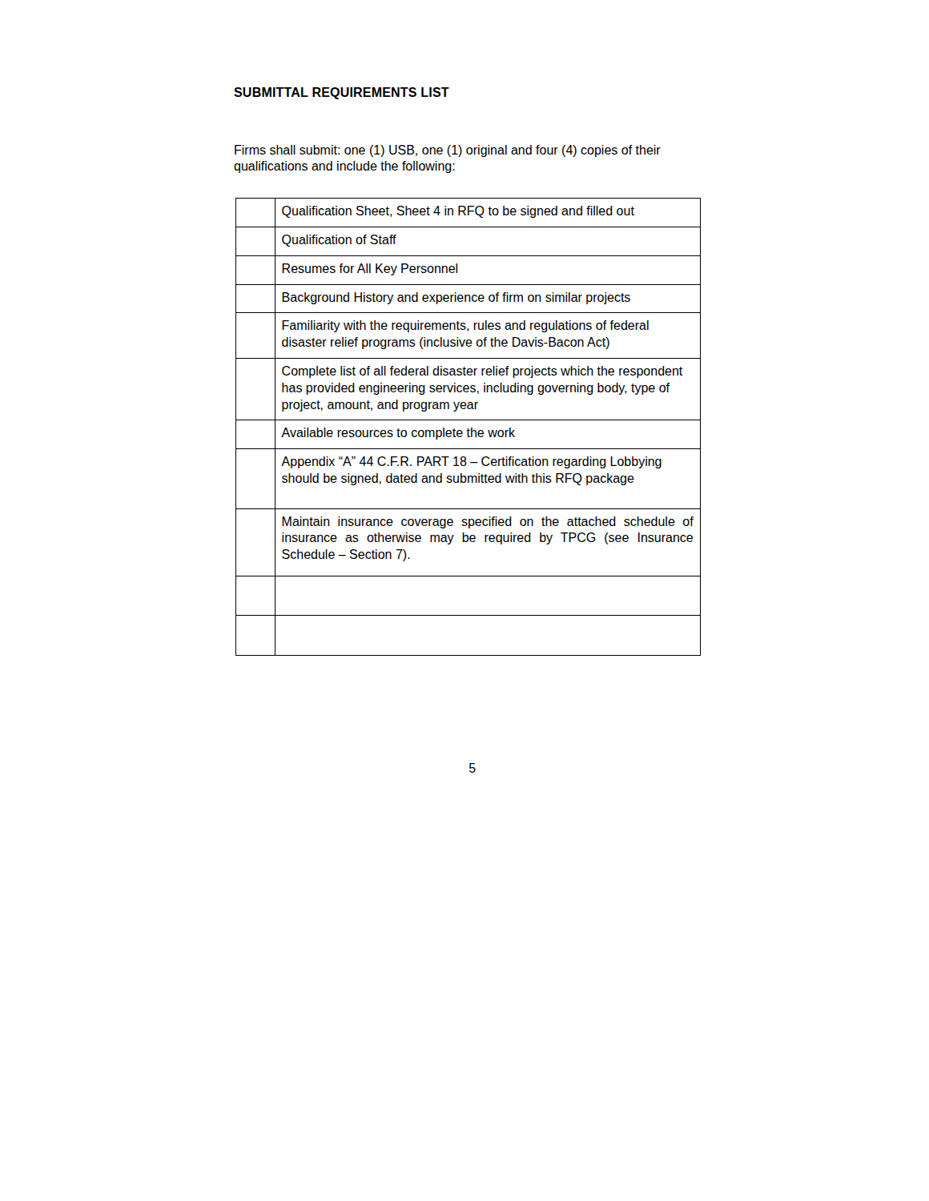SUBMITTAL REQUIREMENTS LIST
Firms shall submit: one (1) USB, one (1) original and four (4) copies of their qualifications and include the following:
| | Qualification Sheet, Sheet 4 in RFQ to be signed and filled out |
| | Qualification of Staff |
| | Resumes for All Key Personnel |
| | Background History and experience of firm on similar projects |
| | Familiarity with the requirements, rules and regulations of federal disaster relief programs (inclusive of the Davis-Bacon Act) |
| | Complete list of all federal disaster relief projects which the respondent has provided engineering services, including governing body, type of project, amount, and program year |
| | Available resources to complete the work |
| | Appendix “A” 44 C.F.R. PART 18 – Certification regarding Lobbying should be signed, dated and submitted with this RFQ package |
| | Maintain insurance coverage specified on the attached schedule of insurance as otherwise may be required by TPCG (see Insurance Schedule – Section 7). |
5